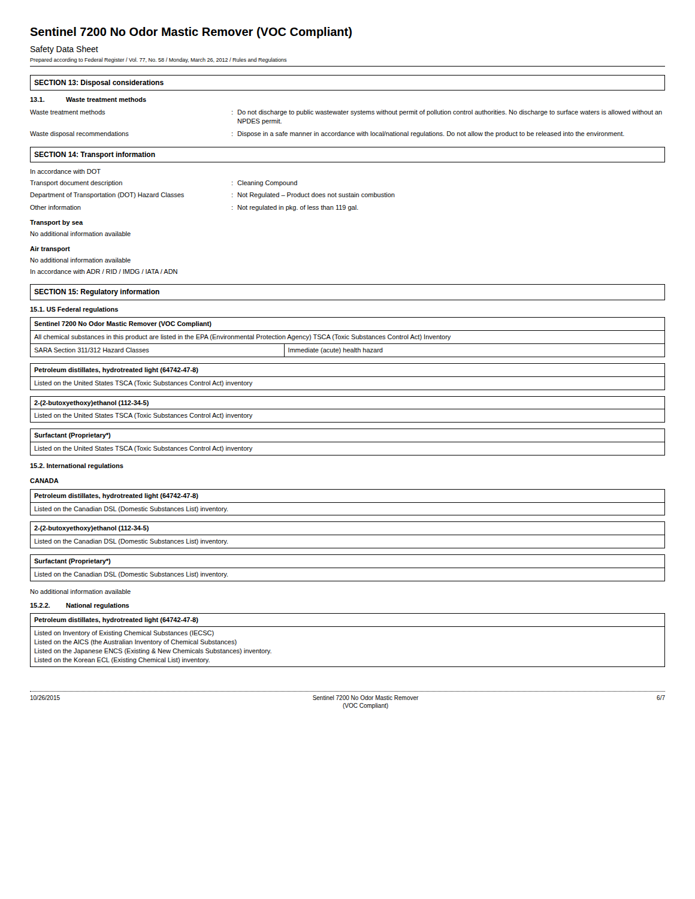Sentinel 7200 No Odor Mastic Remover (VOC Compliant)
Safety Data Sheet
Prepared according to Federal Register / Vol. 77, No. 58 / Monday, March 26, 2012 / Rules and Regulations
SECTION 13: Disposal considerations
13.1. Waste treatment methods
Waste treatment methods
:
Do not discharge to public wastewater systems without permit of pollution control authorities. No discharge to surface waters is allowed without an NPDES permit.
Waste disposal recommendations
:
Dispose in a safe manner in accordance with local/national regulations. Do not allow the product to be released into the environment.
SECTION 14: Transport information
In accordance with DOT
Transport document description
:
Cleaning Compound
Department of Transportation (DOT) Hazard Classes
:
Not Regulated – Product does not sustain combustion
Other information
:
Not regulated in pkg. of less than 119 gal.
Transport by sea
No additional information available
Air transport
No additional information available
In accordance with ADR / RID / IMDG / IATA / ADN
SECTION 15: Regulatory information
15.1. US Federal regulations
| Sentinel 7200 No Odor Mastic Remover (VOC Compliant) |
| All chemical substances in this product are listed in the EPA (Environmental Protection Agency) TSCA (Toxic Substances Control Act) Inventory |
| SARA Section 311/312 Hazard Classes | Immediate (acute) health hazard |
| Petroleum distillates, hydrotreated light (64742-47-8) |
| Listed on the United States TSCA (Toxic Substances Control Act) inventory |
| 2-(2-butoxyethoxy)ethanol (112-34-5) |
| Listed on the United States TSCA (Toxic Substances Control Act) inventory |
| Surfactant (Proprietary*) |
| Listed on the United States TSCA (Toxic Substances Control Act) inventory |
15.2. International regulations
CANADA
| Petroleum distillates, hydrotreated light (64742-47-8) |
| Listed on the Canadian DSL (Domestic Substances List) inventory. |
| 2-(2-butoxyethoxy)ethanol (112-34-5) |
| Listed on the Canadian DSL (Domestic Substances List) inventory. |
| Surfactant (Proprietary*) |
| Listed on the Canadian DSL (Domestic Substances List) inventory. |
No additional information available
15.2.2. National regulations
| Petroleum distillates, hydrotreated light (64742-47-8) |
| Listed on Inventory of Existing Chemical Substances (IECSC) Listed on the AICS (the Australian Inventory of Chemical Substances) Listed on the Japanese ENCS (Existing & New Chemicals Substances) inventory. Listed on the Korean ECL (Existing Chemical List) inventory. |
10/26/2015
Sentinel 7200 No Odor Mastic Remover
(VOC Compliant)
6/7